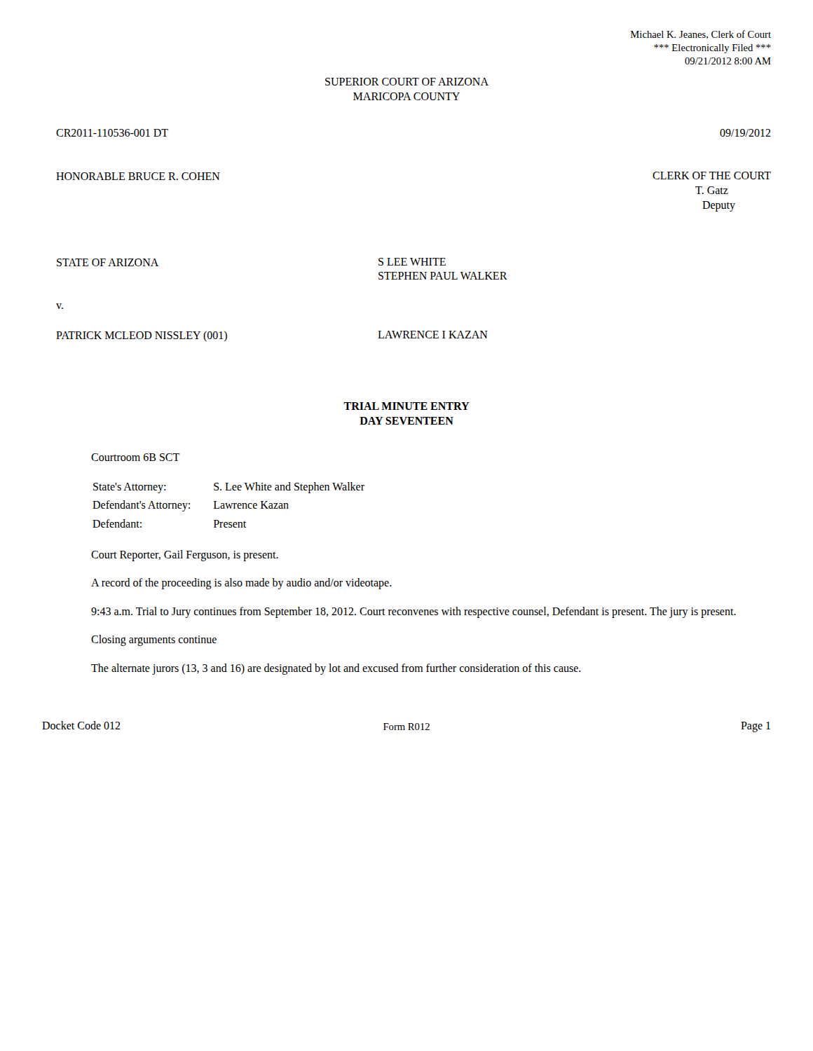Michael K. Jeanes, Clerk of Court
*** Electronically Filed ***
09/21/2012 8:00 AM
SUPERIOR COURT OF ARIZONA
MARICOPA COUNTY
CR2011-110536-001 DT 09/19/2012
HONORABLE BRUCE R. COHEN CLERK OF THE COURT T. Gatz Deputy
STATE OF ARIZONA
S LEE WHITE
STEPHEN PAUL WALKER
v.
PATRICK MCLEOD NISSLEY (001)
LAWRENCE I KAZAN
TRIAL MINUTE ENTRY
DAY SEVENTEEN
Courtroom 6B SCT
| State's Attorney: | S. Lee White and Stephen Walker |
| Defendant's Attorney: | Lawrence Kazan |
| Defendant: | Present |
Court Reporter, Gail Ferguson, is present.
A record of the proceeding is also made by audio and/or videotape.
9:43 a.m. Trial to Jury continues from September 18, 2012. Court reconvenes with respective counsel, Defendant is present. The jury is present.
Closing arguments continue
The alternate jurors (13, 3 and 16) are designated by lot and excused from further consideration of this cause.
Docket Code 012
Form R012
Page 1